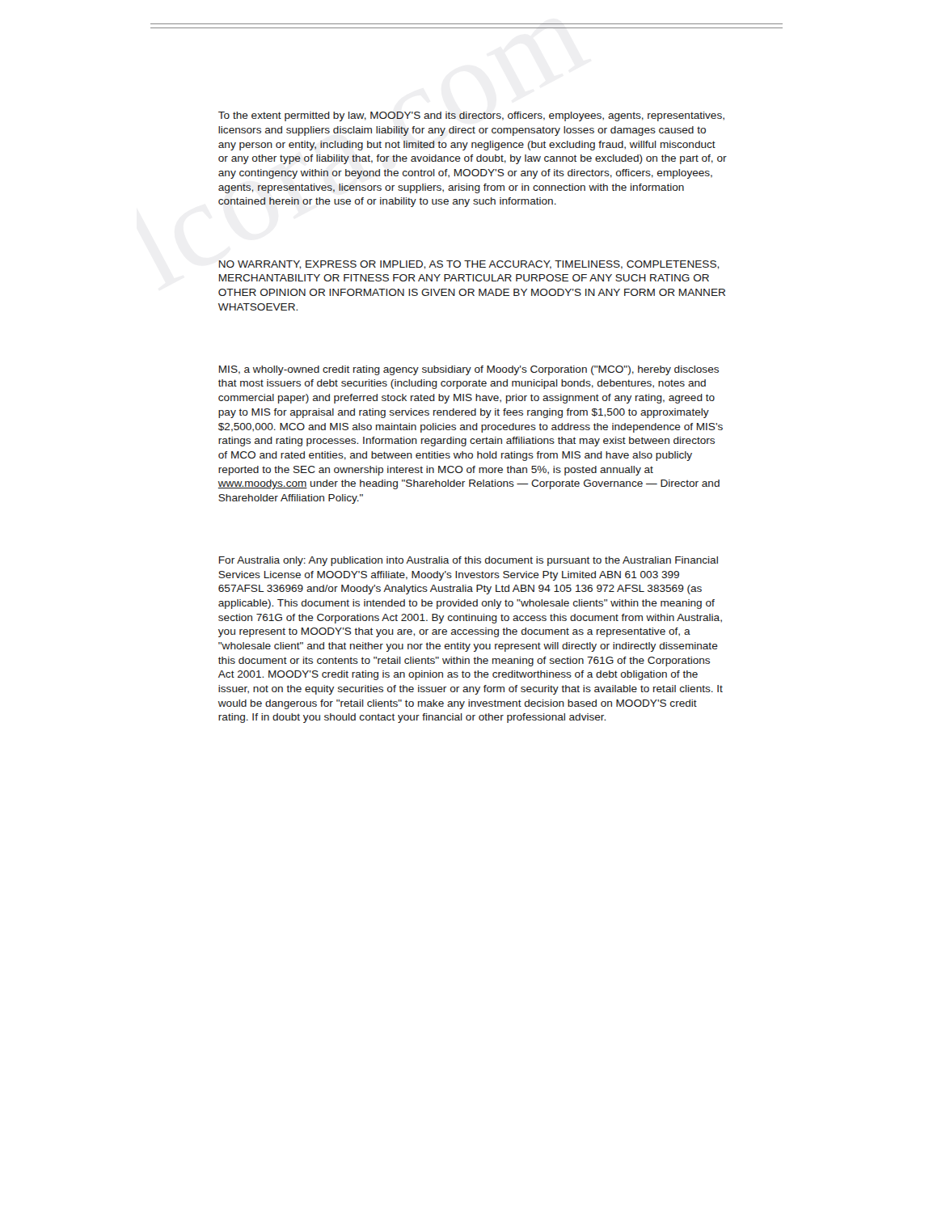lcora.com
To the extent permitted by law, MOODY'S and its directors, officers, employees, agents, representatives, licensors and suppliers disclaim liability for any direct or compensatory losses or damages caused to any person or entity, including but not limited to any negligence (but excluding fraud, willful misconduct or any other type of liability that, for the avoidance of doubt, by law cannot be excluded) on the part of, or any contingency within or beyond the control of, MOODY'S or any of its directors, officers, employees, agents, representatives, licensors or suppliers, arising from or in connection with the information contained herein or the use of or inability to use any such information.
NO WARRANTY, EXPRESS OR IMPLIED, AS TO THE ACCURACY, TIMELINESS, COMPLETENESS, MERCHANTABILITY OR FITNESS FOR ANY PARTICULAR PURPOSE OF ANY SUCH RATING OR OTHER OPINION OR INFORMATION IS GIVEN OR MADE BY MOODY'S IN ANY FORM OR MANNER WHATSOEVER.
MIS, a wholly-owned credit rating agency subsidiary of Moody's Corporation ("MCO"), hereby discloses that most issuers of debt securities (including corporate and municipal bonds, debentures, notes and commercial paper) and preferred stock rated by MIS have, prior to assignment of any rating, agreed to pay to MIS for appraisal and rating services rendered by it fees ranging from $1,500 to approximately $2,500,000. MCO and MIS also maintain policies and procedures to address the independence of MIS's ratings and rating processes. Information regarding certain affiliations that may exist between directors of MCO and rated entities, and between entities who hold ratings from MIS and have also publicly reported to the SEC an ownership interest in MCO of more than 5%, is posted annually at www.moodys.com under the heading "Shareholder Relations — Corporate Governance — Director and Shareholder Affiliation Policy."
For Australia only: Any publication into Australia of this document is pursuant to the Australian Financial Services License of MOODY'S affiliate, Moody's Investors Service Pty Limited ABN 61 003 399 657AFSL 336969 and/or Moody's Analytics Australia Pty Ltd ABN 94 105 136 972 AFSL 383569 (as applicable). This document is intended to be provided only to "wholesale clients" within the meaning of section 761G of the Corporations Act 2001. By continuing to access this document from within Australia, you represent to MOODY'S that you are, or are accessing the document as a representative of, a "wholesale client" and that neither you nor the entity you represent will directly or indirectly disseminate this document or its contents to "retail clients" within the meaning of section 761G of the Corporations Act 2001. MOODY'S credit rating is an opinion as to the creditworthiness of a debt obligation of the issuer, not on the equity securities of the issuer or any form of security that is available to retail clients. It would be dangerous for "retail clients" to make any investment decision based on MOODY'S credit rating. If in doubt you should contact your financial or other professional adviser.